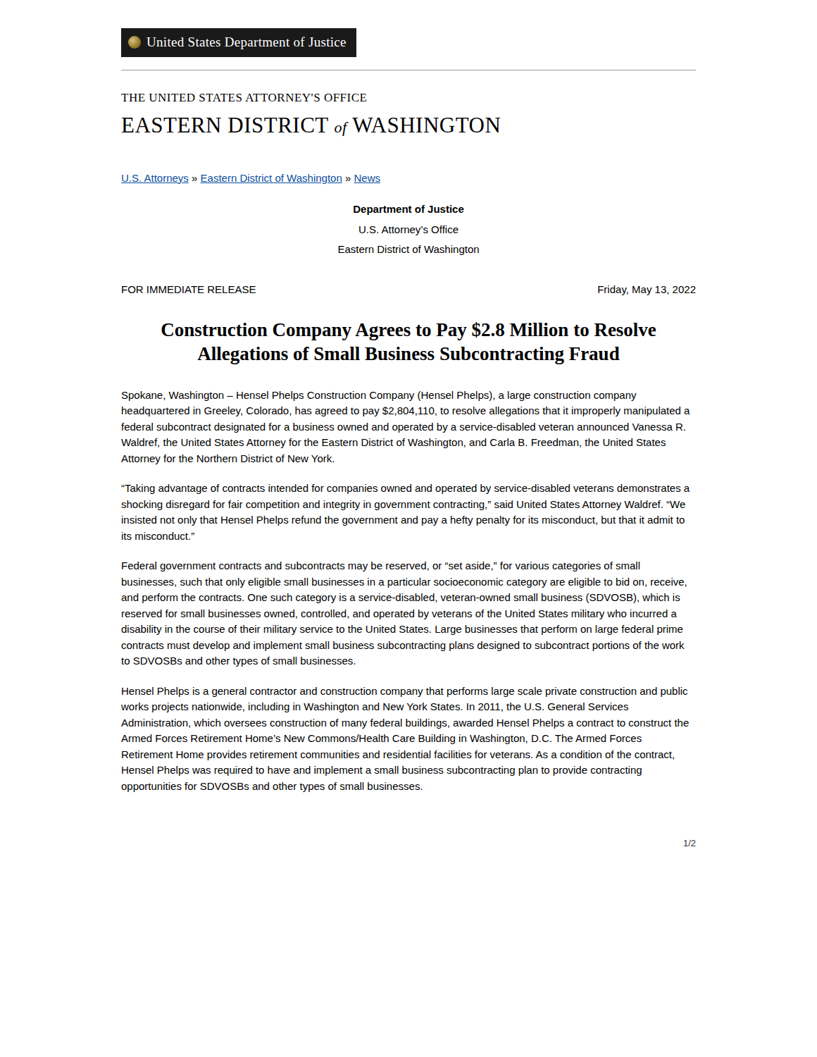United States Department of Justice
THE UNITED STATES ATTORNEY'S OFFICE
EASTERN DISTRICT of WASHINGTON
U.S. Attorneys » Eastern District of Washington » News
Department of Justice
U.S. Attorney’s Office
Eastern District of Washington
FOR IMMEDIATE RELEASE Friday, May 13, 2022
Construction Company Agrees to Pay $2.8 Million to Resolve
Allegations of Small Business Subcontracting Fraud
Spokane, Washington – Hensel Phelps Construction Company (Hensel Phelps), a large construction company headquartered in Greeley, Colorado, has agreed to pay $2,804,110, to resolve allegations that it improperly manipulated a federal subcontract designated for a business owned and operated by a service-disabled veteran announced Vanessa R. Waldref, the United States Attorney for the Eastern District of Washington, and Carla B. Freedman, the United States Attorney for the Northern District of New York.
“Taking advantage of contracts intended for companies owned and operated by service-disabled veterans demonstrates a shocking disregard for fair competition and integrity in government contracting,” said United States Attorney Waldref. “We insisted not only that Hensel Phelps refund the government and pay a hefty penalty for its misconduct, but that it admit to its misconduct.”
Federal government contracts and subcontracts may be reserved, or “set aside,” for various categories of small businesses, such that only eligible small businesses in a particular socioeconomic category are eligible to bid on, receive, and perform the contracts. One such category is a service-disabled, veteran-owned small business (SDVOSB), which is reserved for small businesses owned, controlled, and operated by veterans of the United States military who incurred a disability in the course of their military service to the United States. Large businesses that perform on large federal prime contracts must develop and implement small business subcontracting plans designed to subcontract portions of the work to SDVOSBs and other types of small businesses.
Hensel Phelps is a general contractor and construction company that performs large scale private construction and public works projects nationwide, including in Washington and New York States. In 2011, the U.S. General Services Administration, which oversees construction of many federal buildings, awarded Hensel Phelps a contract to construct the Armed Forces Retirement Home’s New Commons/Health Care Building in Washington, D.C. The Armed Forces Retirement Home provides retirement communities and residential facilities for veterans. As a condition of the contract, Hensel Phelps was required to have and implement a small business subcontracting plan to provide contracting opportunities for SDVOSBs and other types of small businesses.
1/2